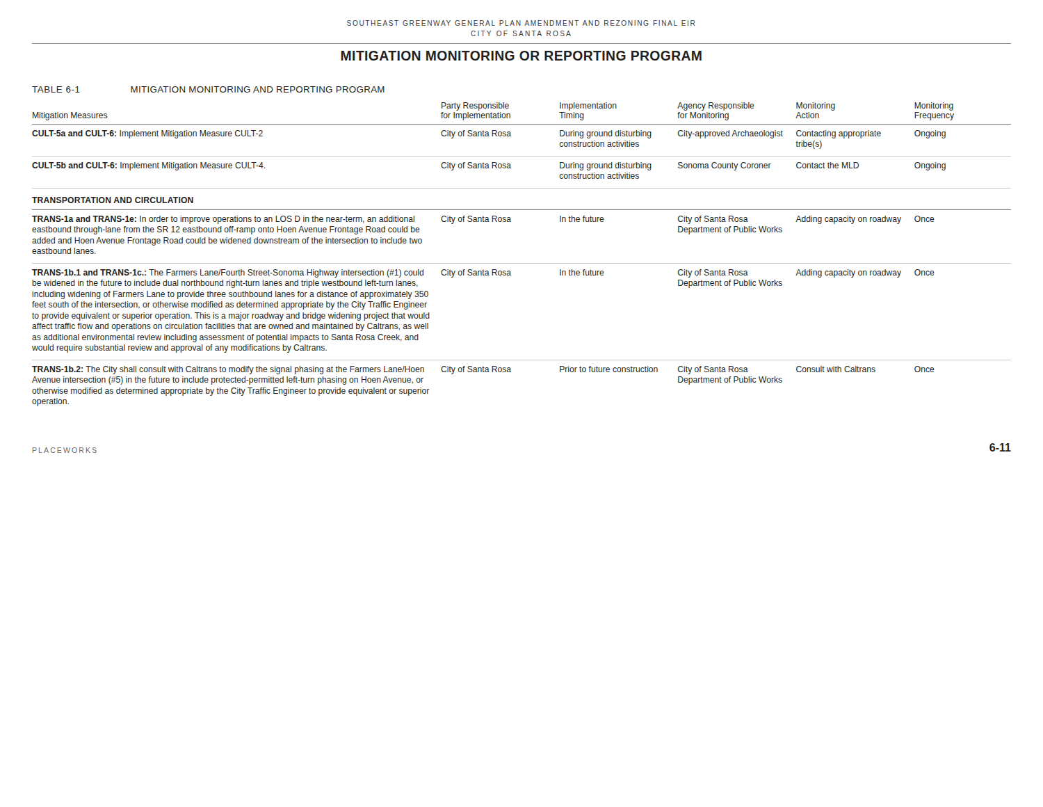SOUTHEAST GREENWAY GENERAL PLAN AMENDMENT AND REZONING FINAL EIR
CITY OF SANTA ROSA
MITIGATION MONITORING OR REPORTING PROGRAM
TABLE 6-1 MITIGATION MONITORING AND REPORTING PROGRAM
| Mitigation Measures | Party Responsible for Implementation | Implementation Timing | Agency Responsible for Monitoring | Monitoring Action | Monitoring Frequency |
| --- | --- | --- | --- | --- | --- |
| CULT-5a and CULT-6: Implement Mitigation Measure CULT-2 | City of Santa Rosa | During ground disturbing construction activities | City-approved Archaeologist | Contacting appropriate tribe(s) | Ongoing |
| CULT-5b and CULT-6: Implement Mitigation Measure CULT-4. | City of Santa Rosa | During ground disturbing construction activities | Sonoma County Coroner | Contact the MLD | Ongoing |
| TRANSPORTATION AND CIRCULATION |
| TRANS-1a and TRANS-1e: In order to improve operations to an LOS D in the near-term, an additional eastbound through-lane from the SR 12 eastbound off-ramp onto Hoen Avenue Frontage Road could be added and Hoen Avenue Frontage Road could be widened downstream of the intersection to include two eastbound lanes. | City of Santa Rosa | In the future | City of Santa Rosa Department of Public Works | Adding capacity on roadway | Once |
| TRANS-1b.1 and TRANS-1c.: The Farmers Lane/Fourth Street-Sonoma Highway intersection (#1) could be widened in the future to include dual northbound right-turn lanes and triple westbound left-turn lanes, including widening of Farmers Lane to provide three southbound lanes for a distance of approximately 350 feet south of the intersection, or otherwise modified as determined appropriate by the City Traffic Engineer to provide equivalent or superior operation. This is a major roadway and bridge widening project that would affect traffic flow and operations on circulation facilities that are owned and maintained by Caltrans, as well as additional environmental review including assessment of potential impacts to Santa Rosa Creek, and would require substantial review and approval of any modifications by Caltrans. | City of Santa Rosa | In the future | City of Santa Rosa Department of Public Works | Adding capacity on roadway | Once |
| TRANS-1b.2: The City shall consult with Caltrans to modify the signal phasing at the Farmers Lane/Hoen Avenue intersection (#5) in the future to include protected-permitted left-turn phasing on Hoen Avenue, or otherwise modified as determined appropriate by the City Traffic Engineer to provide equivalent or superior operation. | City of Santa Rosa | Prior to future construction | City of Santa Rosa Department of Public Works | Consult with Caltrans | Once |
PLACEWORKS
6-11